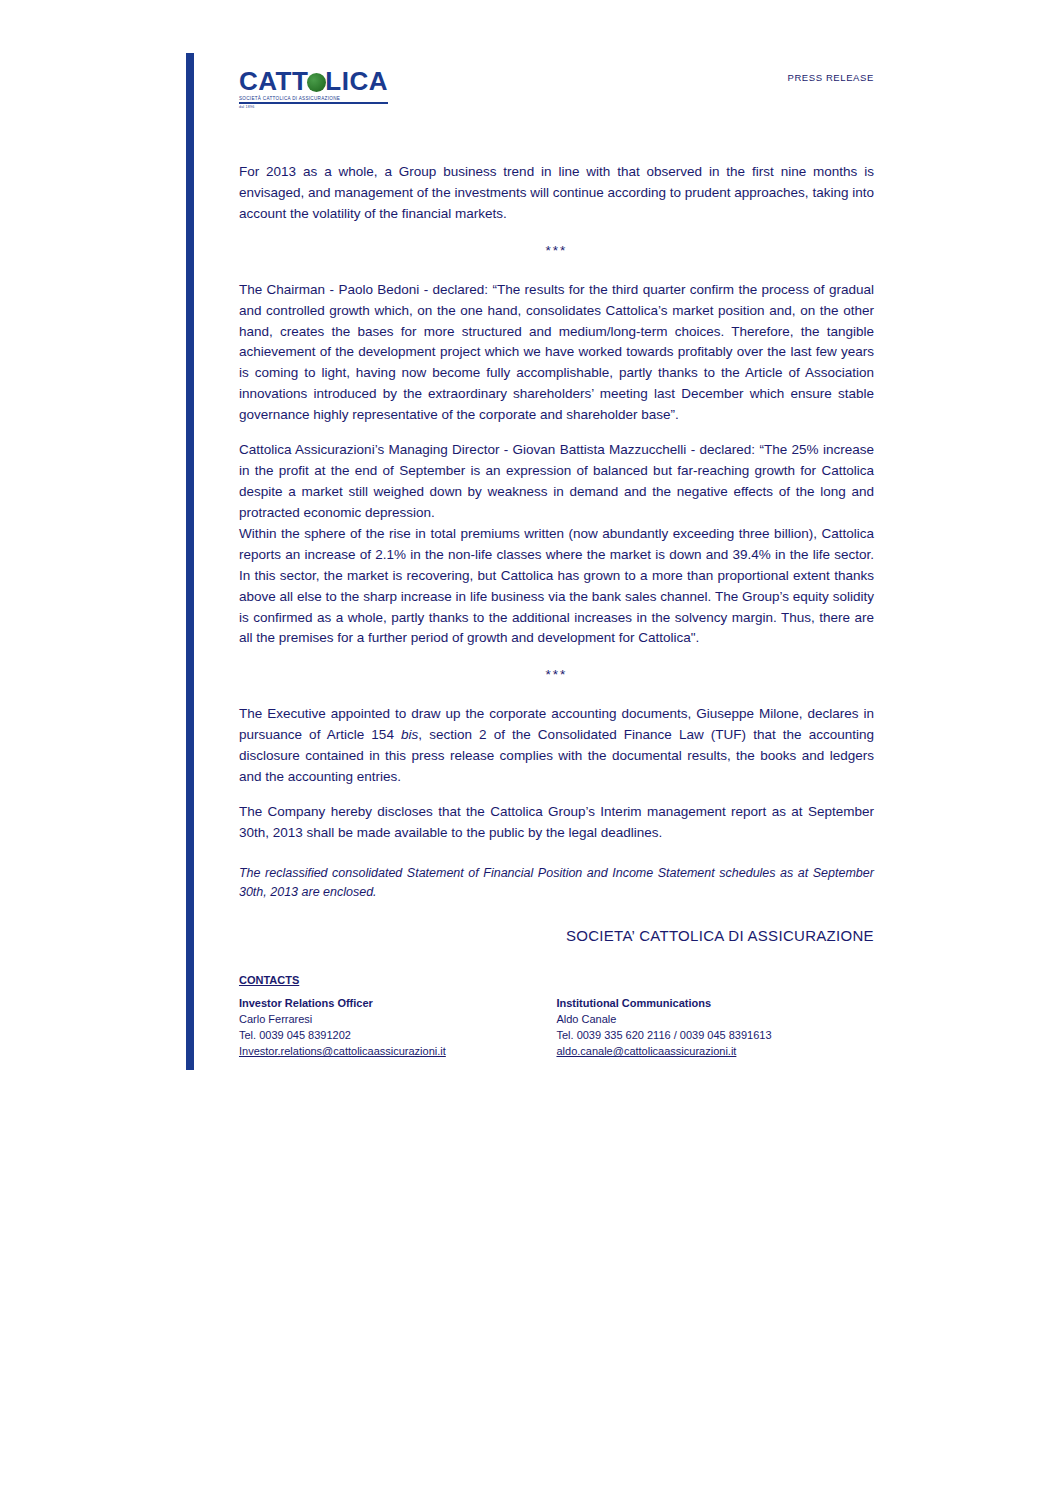CATT LICA
Società Cattolica di Assicurazione
dal 1896
PRESS RELEASE
For 2013 as a whole, a Group business trend in line with that observed in the first nine months is envisaged, and management of the investments will continue according to prudent approaches, taking into account the volatility of the financial markets.
***
The Chairman - Paolo Bedoni - declared: “The results for the third quarter confirm the process of gradual and controlled growth which, on the one hand, consolidates Cattolica’s market position and, on the other hand, creates the bases for more structured and medium/long-term choices. Therefore, the tangible achievement of the development project which we have worked towards profitably over the last few years is coming to light, having now become fully accomplishable, partly thanks to the Article of Association innovations introduced by the extraordinary shareholders’ meeting last December which ensure stable governance highly representative of the corporate and shareholder base”.
Cattolica Assicurazioni’s Managing Director - Giovan Battista Mazzucchelli - declared: “The 25% increase in the profit at the end of September is an expression of balanced but far-reaching growth for Cattolica despite a market still weighed down by weakness in demand and the negative effects of the long and protracted economic depression.
Within the sphere of the rise in total premiums written (now abundantly exceeding three billion), Cattolica reports an increase of 2.1% in the non-life classes where the market is down and 39.4% in the life sector. In this sector, the market is recovering, but Cattolica has grown to a more than proportional extent thanks above all else to the sharp increase in life business via the bank sales channel. The Group’s equity solidity is confirmed as a whole, partly thanks to the additional increases in the solvency margin. Thus, there are all the premises for a further period of growth and development for Cattolica".
***
The Executive appointed to draw up the corporate accounting documents, Giuseppe Milone, declares in pursuance of Article 154 bis, section 2 of the Consolidated Finance Law (TUF) that the accounting disclosure contained in this press release complies with the documental results, the books and ledgers and the accounting entries.
The Company hereby discloses that the Cattolica Group’s Interim management report as at September 30th, 2013 shall be made available to the public by the legal deadlines.
The reclassified consolidated Statement of Financial Position and Income Statement schedules as at September 30th, 2013 are enclosed.
SOCIETA’ CATTOLICA DI ASSICURAZIONE
CONTACTS
| Investor Relations Officer | Institutional Communications |
| Carlo Ferraresi | Aldo Canale |
| Tel. 0039 045 8391202 | Tel. 0039 335 620 2116 / 0039 045 8391613 |
| Investor.relations@cattolicaassicurazioni.it | aldo.canale@cattolicaassicurazioni.it |